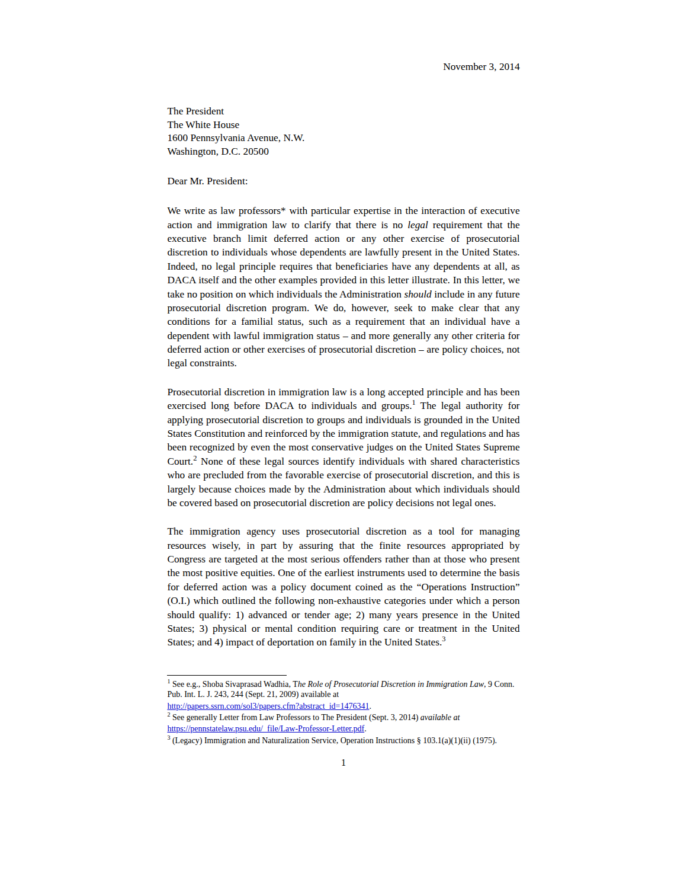November 3, 2014
The President
The White House
1600 Pennsylvania Avenue, N.W.
Washington, D.C. 20500
Dear Mr. President:
We write as law professors* with particular expertise in the interaction of executive action and immigration law to clarify that there is no legal requirement that the executive branch limit deferred action or any other exercise of prosecutorial discretion to individuals whose dependents are lawfully present in the United States. Indeed, no legal principle requires that beneficiaries have any dependents at all, as DACA itself and the other examples provided in this letter illustrate. In this letter, we take no position on which individuals the Administration should include in any future prosecutorial discretion program. We do, however, seek to make clear that any conditions for a familial status, such as a requirement that an individual have a dependent with lawful immigration status – and more generally any other criteria for deferred action or other exercises of prosecutorial discretion – are policy choices, not legal constraints.
Prosecutorial discretion in immigration law is a long accepted principle and has been exercised long before DACA to individuals and groups.1 The legal authority for applying prosecutorial discretion to groups and individuals is grounded in the United States Constitution and reinforced by the immigration statute, and regulations and has been recognized by even the most conservative judges on the United States Supreme Court.2 None of these legal sources identify individuals with shared characteristics who are precluded from the favorable exercise of prosecutorial discretion, and this is largely because choices made by the Administration about which individuals should be covered based on prosecutorial discretion are policy decisions not legal ones.
The immigration agency uses prosecutorial discretion as a tool for managing resources wisely, in part by assuring that the finite resources appropriated by Congress are targeted at the most serious offenders rather than at those who present the most positive equities. One of the earliest instruments used to determine the basis for deferred action was a policy document coined as the “Operations Instruction” (O.I.) which outlined the following non-exhaustive categories under which a person should qualify: 1) advanced or tender age; 2) many years presence in the United States; 3) physical or mental condition requiring care or treatment in the United States; and 4) impact of deportation on family in the United States.3
1 See e.g., Shoba Sivaprasad Wadhia, The Role of Prosecutorial Discretion in Immigration Law, 9 Conn. Pub. Int. L. J. 243, 244 (Sept. 21, 2009) available at
http://papers.ssrn.com/sol3/papers.cfm?abstract_id=1476341.
2 See generally Letter from Law Professors to The President (Sept. 3, 2014) available at
https://pennstatelaw.psu.edu/_file/Law-Professor-Letter.pdf.
3 (Legacy) Immigration and Naturalization Service, Operation Instructions § 103.1(a)(1)(ii) (1975).
1